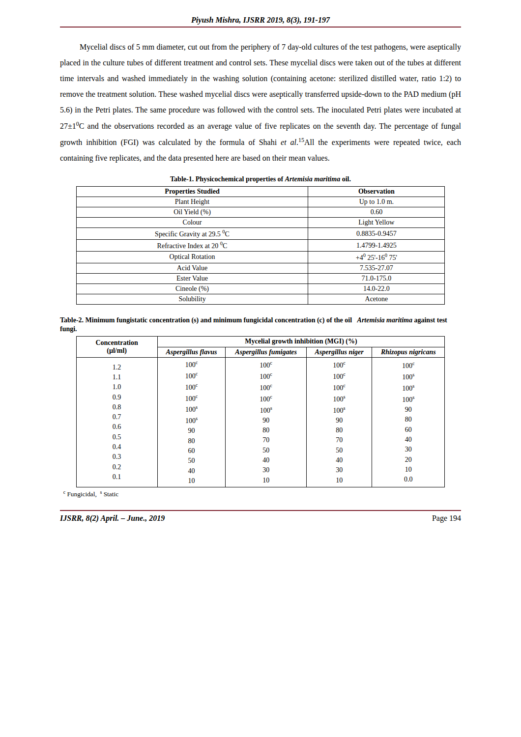Piyush Mishra, IJSRR 2019, 8(3), 191-197
Mycelial discs of 5 mm diameter, cut out from the periphery of 7 day-old cultures of the test pathogens, were aseptically placed in the culture tubes of different treatment and control sets. These mycelial discs were taken out of the tubes at different time intervals and washed immediately in the washing solution (containing acetone: sterilized distilled water, ratio 1:2) to remove the treatment solution. These washed mycelial discs were aseptically transferred upside-down to the PAD medium (pH 5.6) in the Petri plates. The same procedure was followed with the control sets. The inoculated Petri plates were incubated at 27±10C and the observations recorded as an average value of five replicates on the seventh day. The percentage of fungal growth inhibition (FGI) was calculated by the formula of Shahi et al.15All the experiments were repeated twice, each containing five replicates, and the data presented here are based on their mean values.
Table-1. Physicochemical properties of Artemisia maritima oil.
| Properties Studied | Observation |
| --- | --- |
| Plant Height | Up to 1.0 m. |
| Oil Yield (%) | 0.60 |
| Colour | Light Yellow |
| Specific Gravity at 29.5 0 C | 0.8835-0.9457 |
| Refractive Index at 20 0 C | 1.4799-1.4925 |
| Optical Rotation | +4 0 25'-16 0 75' |
| Acid Value | 7.535-27.07 |
| Ester Value | 71.0-175.0 |
| Cineole (%) | 14.0-22.0 |
| Solubility | Acetone |
Table-2. Minimum fungistatic concentration (s) and minimum fungicidal concentration (c) of the oil Artemisia maritima against test fungi.
| Concentration (µl/ml) | Mycelial growth inhibition (MGI) (%) |
| --- | --- |
| Aspergillus flavus | Aspergillus fumigates | Aspergillus niger | Rhizopus nigricans |
| 1.2 1.1 1.0 0.9 0.8 0.7 0.6 0.5 0.4 0.3 0.2 0.1 | 100 c 100 c 100 c 100 c 100 s 100 s 90 80 60 50 40 10 | 100 c 100 c 100 c 100 c 100 s 90 80 70 50 40 30 10 | 100 c 100 c 100 c 100 s 100 s 90 80 70 50 40 30 10 | 100 c 100 s 100 s 100 s 90 80 60 40 30 20 10 0.0 |
c Fungicidal, s Static
IJSRR, 8(2) April. – June., 2019 Page 194